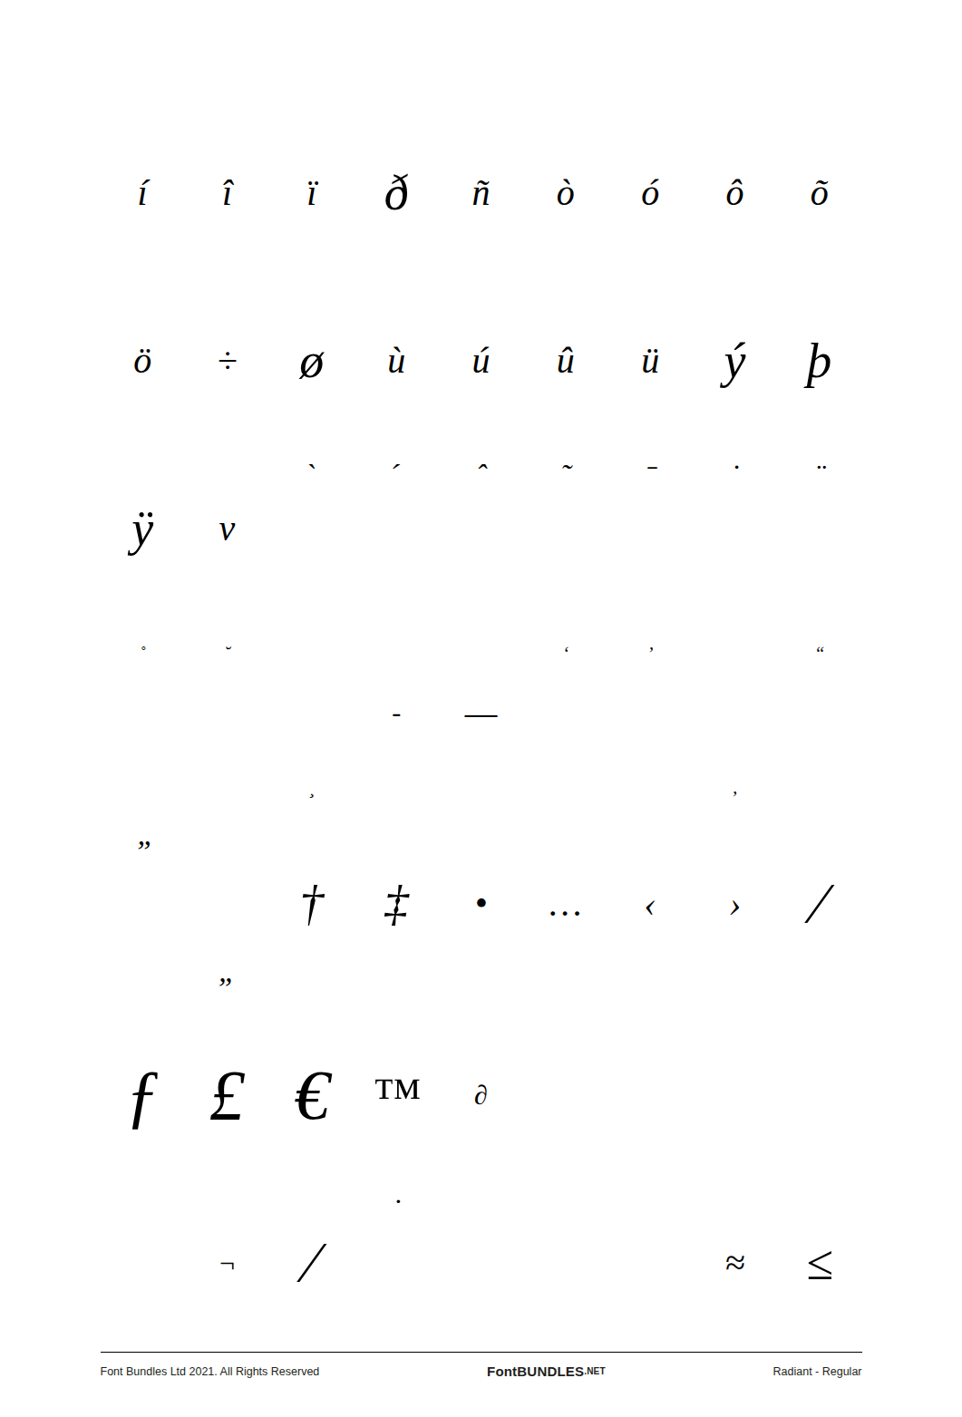í
î
ï
ð
ñ
ò
ó
ô
õ
ö
÷
ø
ù
ú
û
ü
ý
þ
ÿ
ν
ˋ
ˊ
ˆ
˜
ˉ
˙
¨
˚
˘
¸
‐
—
‘
’
‚
“
”
„
†
‡
•
…
‹
›
⁄
ƒ
£
€
™
∂
¬
∕
˙
≈
≤
Font Bundles Ltd 2021. All Rights Reserved
FontBUNDLES.NET
Radiant - Regular